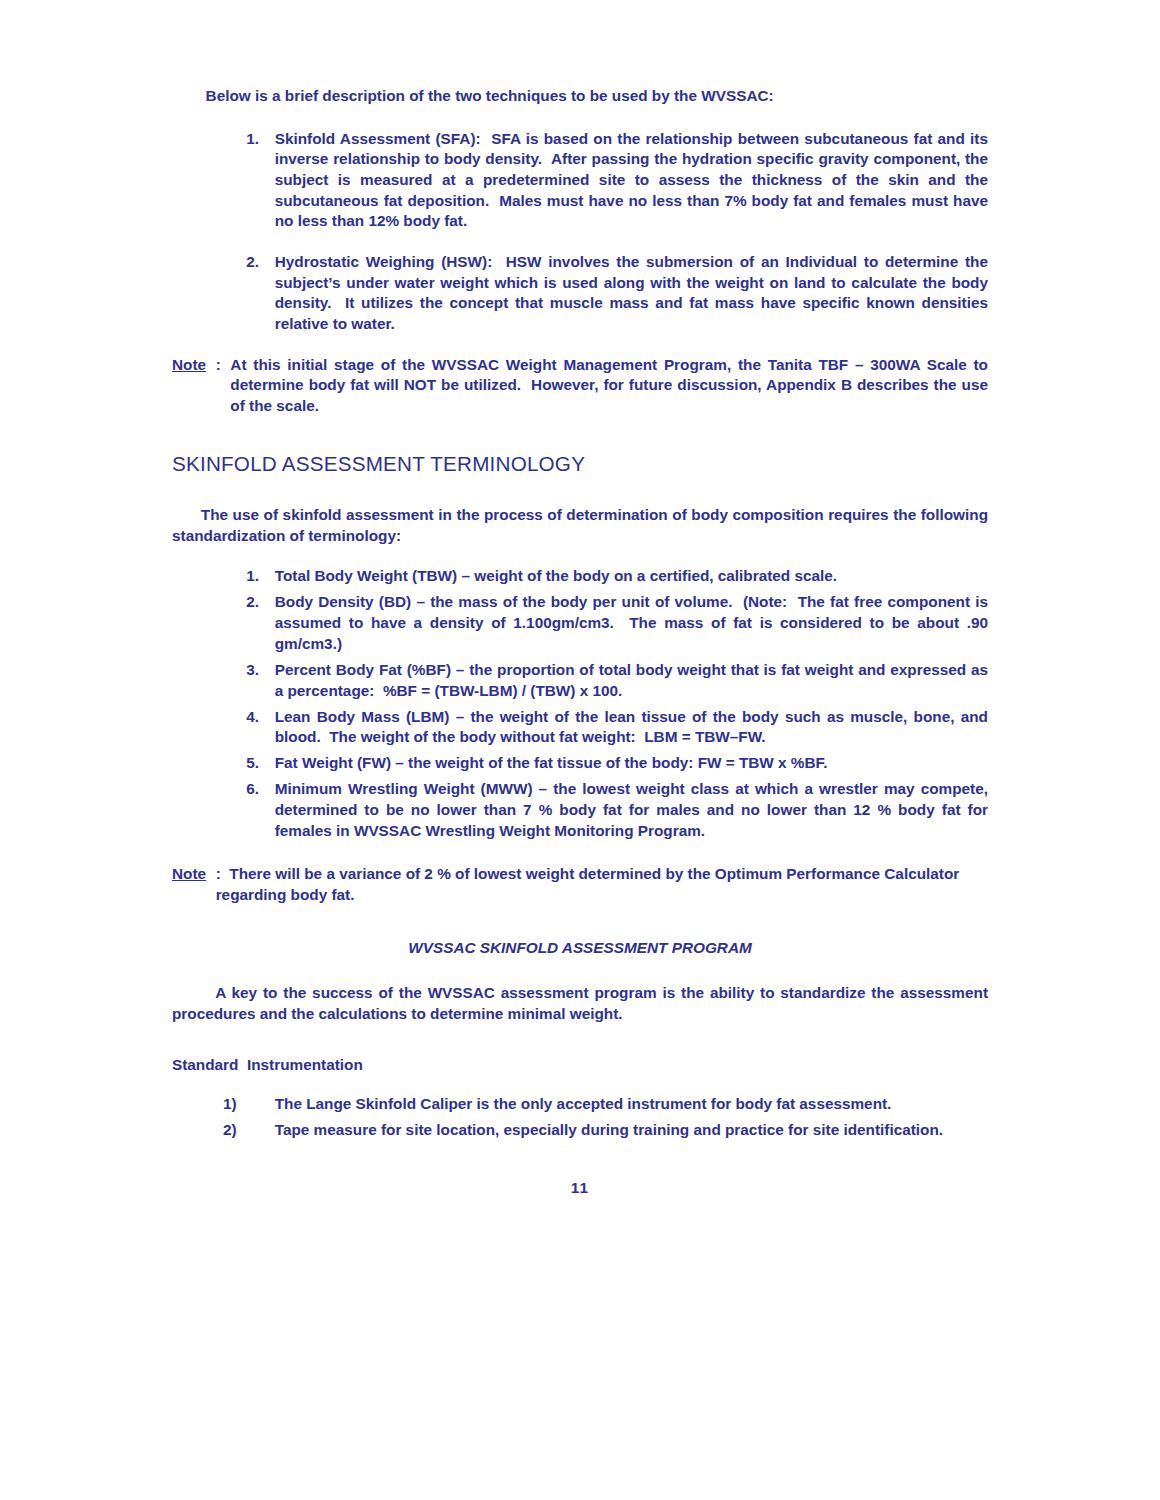Below is a brief description of the two techniques to be used by the WVSSAC:
Skinfold Assessment (SFA): SFA is based on the relationship between subcutaneous fat and its inverse relationship to body density. After passing the hydration specific gravity component, the subject is measured at a predetermined site to assess the thickness of the skin and the subcutaneous fat deposition. Males must have no less than 7% body fat and females must have no less than 12% body fat.
Hydrostatic Weighing (HSW): HSW involves the submersion of an Individual to determine the subject’s under water weight which is used along with the weight on land to calculate the body density. It utilizes the concept that muscle mass and fat mass have specific known densities relative to water.
Note: At this initial stage of the WVSSAC Weight Management Program, the Tanita TBF – 300WA Scale to determine body fat will NOT be utilized. However, for future discussion, Appendix B describes the use of the scale.
SKINFOLD ASSESSMENT TERMINOLOGY
The use of skinfold assessment in the process of determination of body composition requires the following standardization of terminology:
Total Body Weight (TBW) – weight of the body on a certified, calibrated scale.
Body Density (BD) – the mass of the body per unit of volume. (Note: The fat free component is assumed to have a density of 1.100gm/cm3. The mass of fat is considered to be about .90 gm/cm3.)
Percent Body Fat (%BF) – the proportion of total body weight that is fat weight and expressed as a percentage: %BF = (TBW-LBM) / (TBW) x 100.
Lean Body Mass (LBM) – the weight of the lean tissue of the body such as muscle, bone, and blood. The weight of the body without fat weight: LBM = TBW–FW.
Fat Weight (FW) – the weight of the fat tissue of the body: FW = TBW x %BF.
Minimum Wrestling Weight (MWW) – the lowest weight class at which a wrestler may compete, determined to be no lower than 7 % body fat for males and no lower than 12 % body fat for females in WVSSAC Wrestling Weight Monitoring Program.
Note: There will be a variance of 2 % of lowest weight determined by the Optimum Performance Calculator regarding body fat.
WVSSAC SKINFOLD ASSESSMENT PROGRAM
A key to the success of the WVSSAC assessment program is the ability to standardize the assessment procedures and the calculations to determine minimal weight.
Standard Instrumentation
The Lange Skinfold Caliper is the only accepted instrument for body fat assessment.
Tape measure for site location, especially during training and practice for site identification.
11